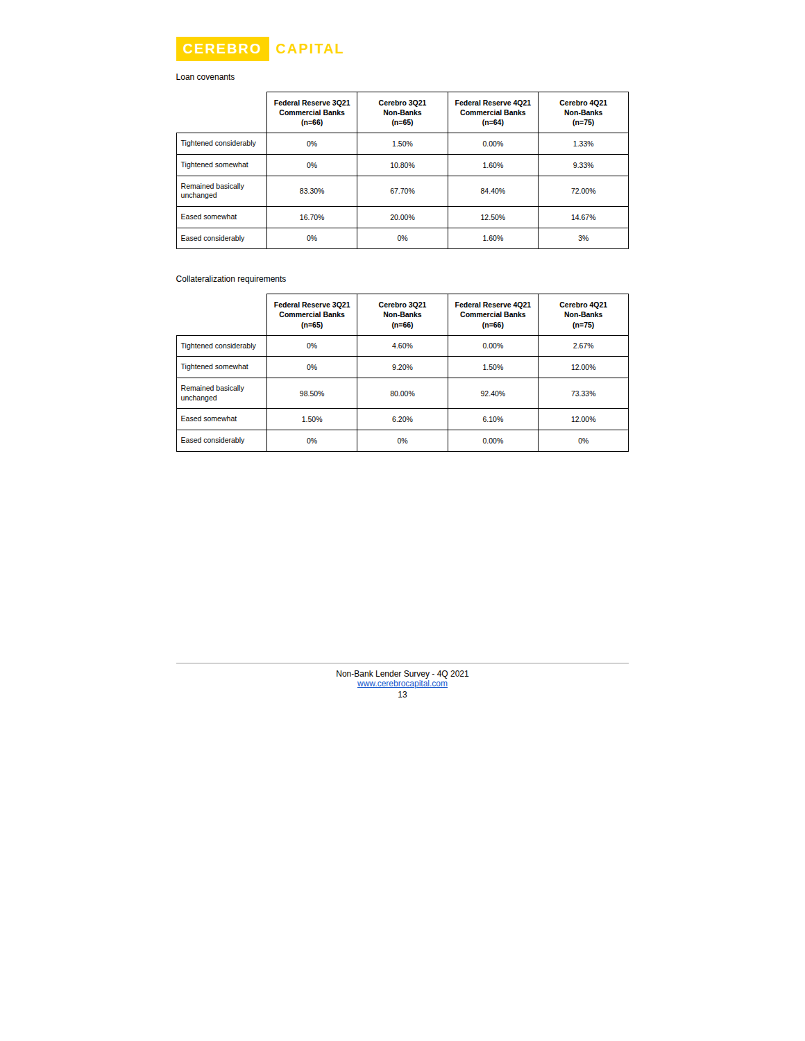CEREBRO CAPITAL
Loan covenants
| | Federal Reserve 3Q21 Commercial Banks (n=66) | Cerebro 3Q21 Non-Banks (n=65) | Federal Reserve 4Q21 Commercial Banks (n=64) | Cerebro 4Q21 Non-Banks (n=75) |
| --- | --- | --- | --- | --- |
| Tightened considerably | 0% | 1.50% | 0.00% | 1.33% |
| Tightened somewhat | 0% | 10.80% | 1.60% | 9.33% |
| Remained basically unchanged | 83.30% | 67.70% | 84.40% | 72.00% |
| Eased somewhat | 16.70% | 20.00% | 12.50% | 14.67% |
| Eased considerably | 0% | 0% | 1.60% | 3% |
Collateralization requirements
| | Federal Reserve 3Q21 Commercial Banks (n=65) | Cerebro 3Q21 Non-Banks (n=66) | Federal Reserve 4Q21 Commercial Banks (n=66) | Cerebro 4Q21 Non-Banks (n=75) |
| --- | --- | --- | --- | --- |
| Tightened considerably | 0% | 4.60% | 0.00% | 2.67% |
| Tightened somewhat | 0% | 9.20% | 1.50% | 12.00% |
| Remained basically unchanged | 98.50% | 80.00% | 92.40% | 73.33% |
| Eased somewhat | 1.50% | 6.20% | 6.10% | 12.00% |
| Eased considerably | 0% | 0% | 0.00% | 0% |
Non-Bank Lender Survey - 4Q 2021
www.cerebrocapital.com
13